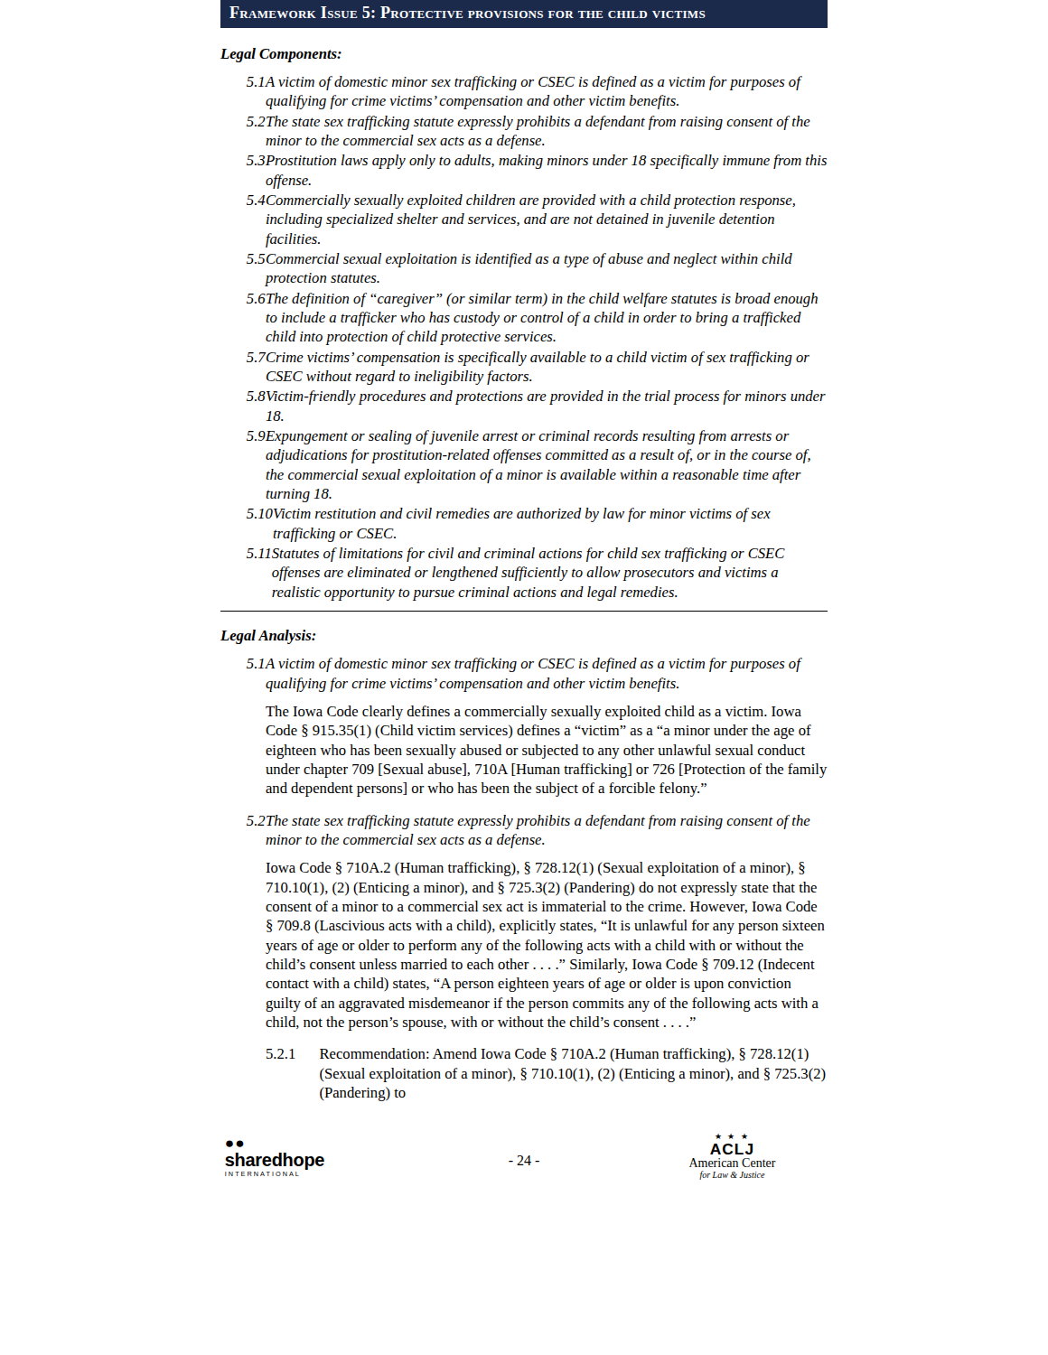Framework Issue 5: Protective provisions for the child victims
Legal Components:
5.1
A victim of domestic minor sex trafficking or CSEC is defined as a victim for purposes of qualifying for crime victims’ compensation and other victim benefits.
5.2
The state sex trafficking statute expressly prohibits a defendant from raising consent of the minor to the commercial sex acts as a defense.
5.3
Prostitution laws apply only to adults, making minors under 18 specifically immune from this offense.
5.4
Commercially sexually exploited children are provided with a child protection response, including specialized shelter and services, and are not detained in juvenile detention facilities.
5.5
Commercial sexual exploitation is identified as a type of abuse and neglect within child protection statutes.
5.6
The definition of “caregiver” (or similar term) in the child welfare statutes is broad enough to include a trafficker who has custody or control of a child in order to bring a trafficked child into protection of child protective services.
5.7
Crime victims’ compensation is specifically available to a child victim of sex trafficking or CSEC without regard to ineligibility factors.
5.8
Victim-friendly procedures and protections are provided in the trial process for minors under 18.
5.9
Expungement or sealing of juvenile arrest or criminal records resulting from arrests or adjudications for prostitution-related offenses committed as a result of, or in the course of, the commercial sexual exploitation of a minor is available within a reasonable time after turning 18.
5.10
Victim restitution and civil remedies are authorized by law for minor victims of sex trafficking or CSEC.
5.11
Statutes of limitations for civil and criminal actions for child sex trafficking or CSEC offenses are eliminated or lengthened sufficiently to allow prosecutors and victims a realistic opportunity to pursue criminal actions and legal remedies.
Legal Analysis:
5.1
A victim of domestic minor sex trafficking or CSEC is defined as a victim for purposes of qualifying for crime victims’ compensation and other victim benefits.
The Iowa Code clearly defines a commercially sexually exploited child as a victim. Iowa Code § 915.35(1) (Child victim services) defines a “victim” as a “a minor under the age of eighteen who has been sexually abused or subjected to any other unlawful sexual conduct under chapter 709 [Sexual abuse], 710A [Human trafficking] or 726 [Protection of the family and dependent persons] or who has been the subject of a forcible felony.”
5.2
The state sex trafficking statute expressly prohibits a defendant from raising consent of the minor to the commercial sex acts as a defense.
Iowa Code § 710A.2 (Human trafficking), § 728.12(1) (Sexual exploitation of a minor), § 710.10(1), (2) (Enticing a minor), and § 725.3(2) (Pandering) do not expressly state that the consent of a minor to a commercial sex act is immaterial to the crime. However, Iowa Code § 709.8 (Lascivious acts with a child), explicitly states, “It is unlawful for any person sixteen years of age or older to perform any of the following acts with a child with or without the child’s consent unless married to each other . . . .” Similarly, Iowa Code § 709.12 (Indecent contact with a child) states, “A person eighteen years of age or older is upon conviction guilty of an aggravated misdemeanor if the person commits any of the following acts with a child, not the person’s spouse, with or without the child’s consent . . . .”
5.2.1
Recommendation: Amend Iowa Code § 710A.2 (Human trafficking), § 728.12(1) (Sexual exploitation of a minor), § 710.10(1), (2) (Enticing a minor), and § 725.3(2) (Pandering) to
●●
sharedhope
INTERNATIONAL
- 24 -
★ ★ ★
ACLJ
American Center
for Law & Justice